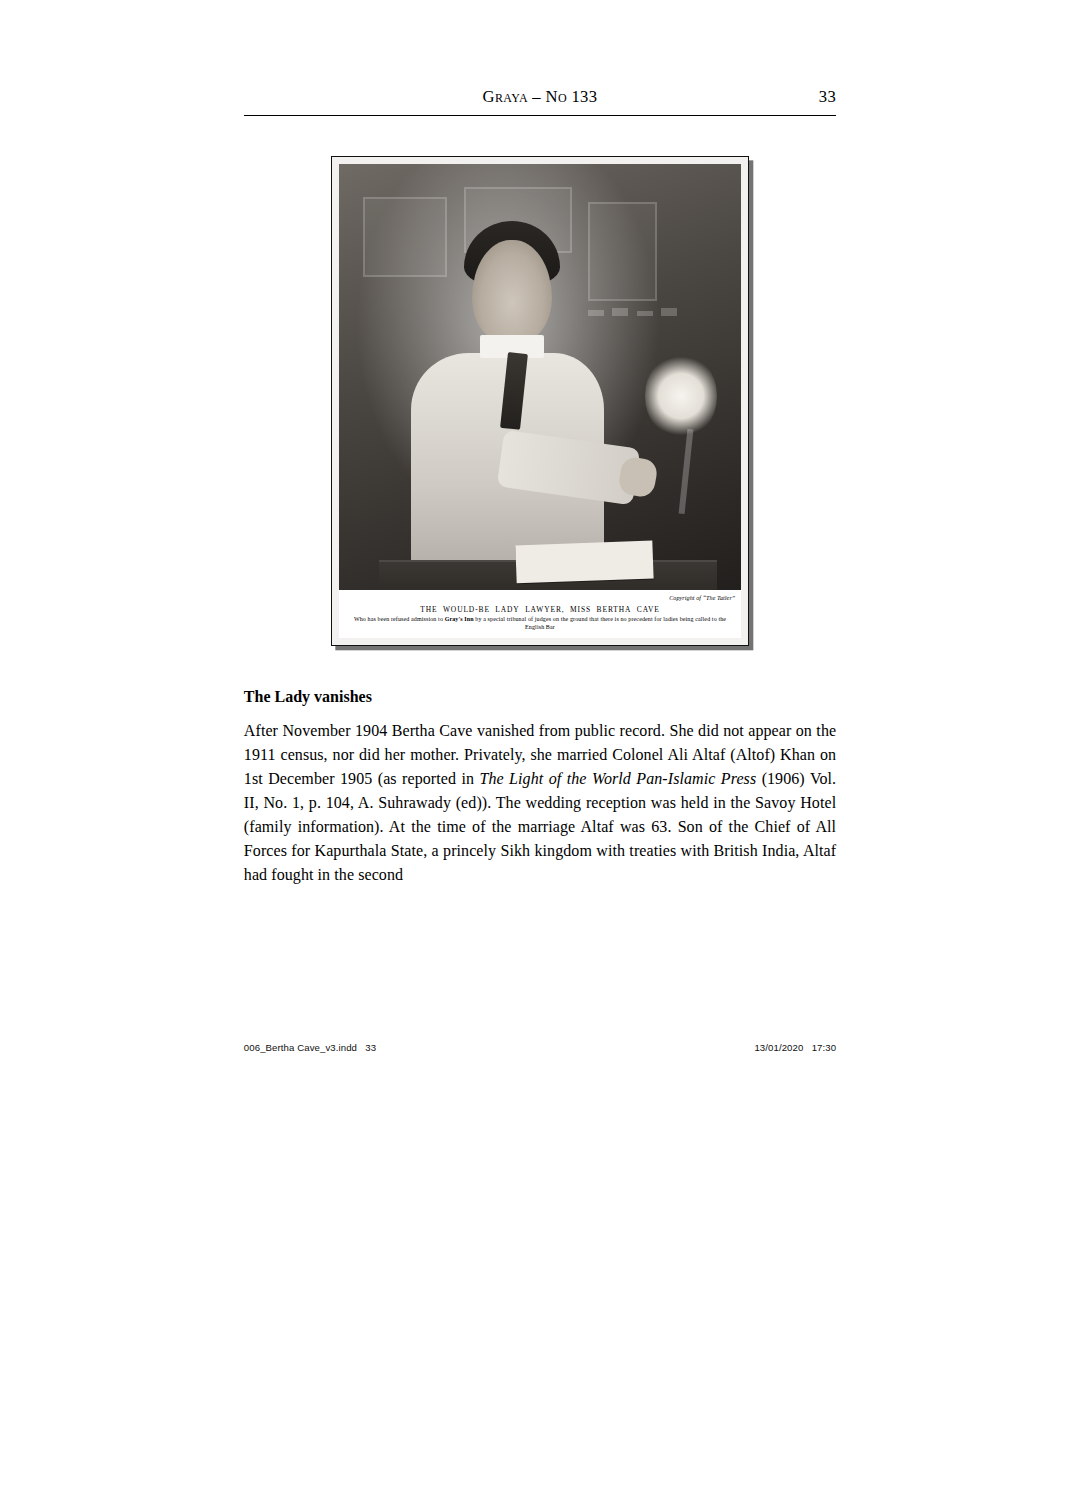Graya – No 133 33
Copyright of “The Tatler”
The Would-be Lady Lawyer, Miss Bertha Cave
Who has been refused admission to Gray's Inn by a special tribunal of judges on the ground that there is no precedent for ladies being called to the
English Bar
The Lady vanishes
After November 1904 Bertha Cave vanished from public record. She did not appear on the 1911 census, nor did her mother. Privately, she married Colonel Ali Altaf (Altof) Khan on 1st December 1905 (as reported in The Light of the World Pan-Islamic Press (1906) Vol. II, No. 1, p. 104, A. Suhrawady (ed)). The wedding reception was held in the Savoy Hotel (family information). At the time of the marriage Altaf was 63. Son of the Chief of All Forces for Kapurthala State, a princely Sikh kingdom with treaties with British India, Altaf had fought in the second
006_Bertha Cave_v3.indd 33 13/01/2020 17:30